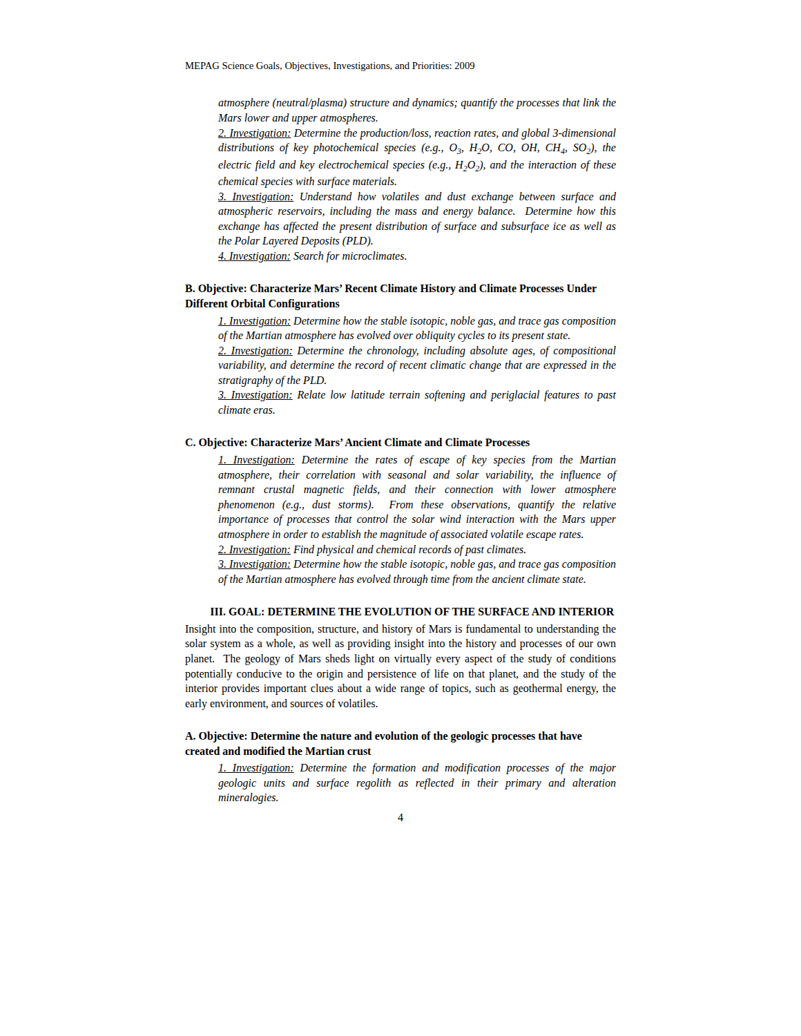MEPAG Science Goals, Objectives, Investigations, and Priorities: 2009
atmosphere (neutral/plasma) structure and dynamics; quantify the processes that link the Mars lower and upper atmospheres.
2. Investigation: Determine the production/loss, reaction rates, and global 3-dimensional distributions of key photochemical species (e.g., O3, H2O, CO, OH, CH4, SO2), the electric field and key electrochemical species (e.g., H2O2), and the interaction of these chemical species with surface materials.
3. Investigation: Understand how volatiles and dust exchange between surface and atmospheric reservoirs, including the mass and energy balance. Determine how this exchange has affected the present distribution of surface and subsurface ice as well as the Polar Layered Deposits (PLD).
4. Investigation: Search for microclimates.
B. Objective: Characterize Mars’ Recent Climate History and Climate Processes Under Different Orbital Configurations
1. Investigation: Determine how the stable isotopic, noble gas, and trace gas composition of the Martian atmosphere has evolved over obliquity cycles to its present state.
2. Investigation: Determine the chronology, including absolute ages, of compositional variability, and determine the record of recent climatic change that are expressed in the stratigraphy of the PLD.
3. Investigation: Relate low latitude terrain softening and periglacial features to past climate eras.
C. Objective: Characterize Mars’ Ancient Climate and Climate Processes
1. Investigation: Determine the rates of escape of key species from the Martian atmosphere, their correlation with seasonal and solar variability, the influence of remnant crustal magnetic fields, and their connection with lower atmosphere phenomenon (e.g., dust storms). From these observations, quantify the relative importance of processes that control the solar wind interaction with the Mars upper atmosphere in order to establish the magnitude of associated volatile escape rates.
2. Investigation: Find physical and chemical records of past climates.
3. Investigation: Determine how the stable isotopic, noble gas, and trace gas composition of the Martian atmosphere has evolved through time from the ancient climate state.
III. GOAL: DETERMINE THE EVOLUTION OF THE SURFACE AND INTERIOR
Insight into the composition, structure, and history of Mars is fundamental to understanding the solar system as a whole, as well as providing insight into the history and processes of our own planet. The geology of Mars sheds light on virtually every aspect of the study of conditions potentially conducive to the origin and persistence of life on that planet, and the study of the interior provides important clues about a wide range of topics, such as geothermal energy, the early environment, and sources of volatiles.
A. Objective: Determine the nature and evolution of the geologic processes that have created and modified the Martian crust
1. Investigation: Determine the formation and modification processes of the major geologic units and surface regolith as reflected in their primary and alteration mineralogies.
4